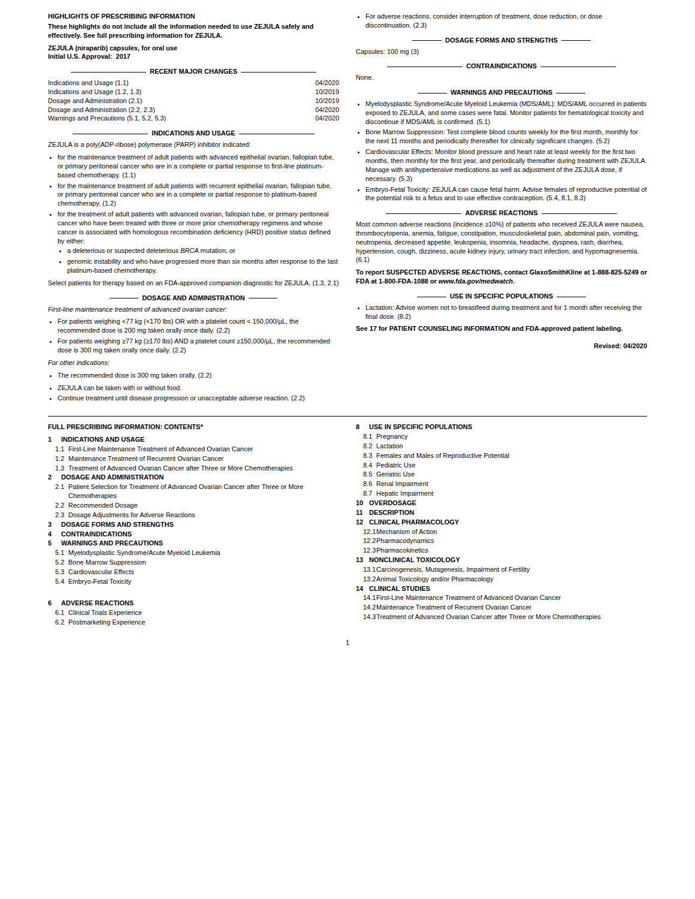HIGHLIGHTS OF PRESCRIBING INFORMATION
These highlights do not include all the information needed to use ZEJULA safely and effectively. See full prescribing information for ZEJULA.
ZEJULA (niraparib) capsules, for oral use
Initial U.S. Approval: 2017
Recent Major Changes
| Indications and Usage (1.1) | 04/2020 |
| Indications and Usage (1.2, 1.3) | 10/2019 |
| Dosage and Administration (2.1) | 10/2019 |
| Dosage and Administration (2.2, 2.3) | 04/2020 |
| Warnings and Precautions (5.1, 5.2, 5.3) | 04/2020 |
Indications and Usage
ZEJULA is a poly(ADP-ribose) polymerase (PARP) inhibitor indicated:
for the maintenance treatment of adult patients with advanced epithelial ovarian, fallopian tube, or primary peritoneal cancer who are in a complete or partial response to first-line platinum-based chemotherapy. (1.1)
for the maintenance treatment of adult patients with recurrent epithelial ovarian, fallopian tube, or primary peritoneal cancer who are in a complete or partial response to platinum-based chemotherapy. (1.2)
for the treatment of adult patients with advanced ovarian, fallopian tube, or primary peritoneal cancer who have been treated with three or more prior chemotherapy regimens and whose cancer is associated with homologous recombination deficiency (HRD) positive status defined by either:
a deleterious or suspected deleterious BRCA mutation, or
genomic instability and who have progressed more than six months after response to the last platinum-based chemotherapy.
Select patients for therapy based on an FDA-approved companion diagnostic for ZEJULA. (1.3, 2.1)
Dosage and Administration
First-line maintenance treatment of advanced ovarian cancer:
For patients weighing <77 kg (<170 lbs) OR with a platelet count < 150,000/µL, the recommended dose is 200 mg taken orally once daily. (2.2)
For patients weighing ≥77 kg (≥170 lbs) AND a platelet count ≥150,000/µL, the recommended dose is 300 mg taken orally once daily. (2.2)
For other indications:
The recommended dose is 300 mg taken orally. (2.2)
ZEJULA can be taken with or without food.
Continue treatment until disease progression or unacceptable adverse reaction. (2.2)
For adverse reactions, consider interruption of treatment, dose reduction, or dose discontinuation. (2.3)
Dosage Forms and Strengths
Capsules: 100 mg (3)
Contraindications
None.
Warnings and Precautions
Myelodysplastic Syndrome/Acute Myeloid Leukemia (MDS/AML): MDS/AML occurred in patients exposed to ZEJULA, and some cases were fatal. Monitor patients for hematological toxicity and discontinue if MDS/AML is confirmed. (5.1)
Bone Marrow Suppression: Test complete blood counts weekly for the first month, monthly for the next 11 months and periodically thereafter for clinically significant changes. (5.2)
Cardiovascular Effects: Monitor blood pressure and heart rate at least weekly for the first two months, then monthly for the first year, and periodically thereafter during treatment with ZEJULA. Manage with antihypertensive medications as well as adjustment of the ZEJULA dose, if necessary. (5.3)
Embryo-Fetal Toxicity: ZEJULA can cause fetal harm. Advise females of reproductive potential of the potential risk to a fetus and to use effective contraception. (5.4, 8.1, 8.3)
Adverse Reactions
Most common adverse reactions (incidence ≥10%) of patients who received ZEJULA were nausea, thrombocytopenia, anemia, fatigue, constipation, musculoskeletal pain, abdominal pain, vomiting, neutropenia, decreased appetite, leukopenia, insomnia, headache, dyspnea, rash, diarrhea, hypertension, cough, dizziness, acute kidney injury, urinary tract infection, and hypomagnesemia. (6.1)
To report SUSPECTED ADVERSE REACTIONS, contact GlaxoSmithKline at 1-888-825-5249 or FDA at 1-800-FDA-1088 or www.fda.gov/medwatch.
Use in Specific Populations
Lactation: Advise women not to breastfeed during treatment and for 1 month after receiving the final dose. (8.2)
See 17 for PATIENT COUNSELING INFORMATION and FDA-approved patient labeling.
Revised: 04/2020
FULL PRESCRIBING INFORMATION: CONTENTS*
1 Indications and Usage
1.1 First-Line Maintenance Treatment of Advanced Ovarian Cancer
1.2 Maintenance Treatment of Recurrent Ovarian Cancer
1.3 Treatment of Advanced Ovarian Cancer after Three or More Chemotherapies
2 Dosage and Administration
2.1 Patient Selection for Treatment of Advanced Ovarian Cancer after Three or More Chemotherapies
2.2 Recommended Dosage
2.3 Dosage Adjustments for Adverse Reactions
3 Dosage Forms and Strengths
4 Contraindications
5 Warnings and Precautions
5.1 Myelodysplastic Syndrome/Acute Myeloid Leukemia
5.2 Bone Marrow Suppression
5.3 Cardiovascular Effects
5.4 Embryo-Fetal Toxicity
6 Adverse Reactions
6.1 Clinical Trials Experience
6.2 Postmarketing Experience
8 Use in Specific Populations
8.1 Pregnancy
8.2 Lactation
8.3 Females and Males of Reproductive Potential
8.4 Pediatric Use
8.5 Geriatric Use
8.6 Renal Impairment
8.7 Hepatic Impairment
10 Overdosage
11 Description
12 Clinical Pharmacology
12.1 Mechanism of Action
12.2 Pharmacodynamics
12.3 Pharmacokinetics
13 Nonclinical Toxicology
13.1 Carcinogenesis, Mutagenesis, Impairment of Fertility
13.2 Animal Toxicology and/or Pharmacology
14 Clinical Studies
14.1 First-Line Maintenance Treatment of Advanced Ovarian Cancer
14.2 Maintenance Treatment of Recurrent Ovarian Cancer
14.3 Treatment of Advanced Ovarian Cancer after Three or More Chemotherapies
1